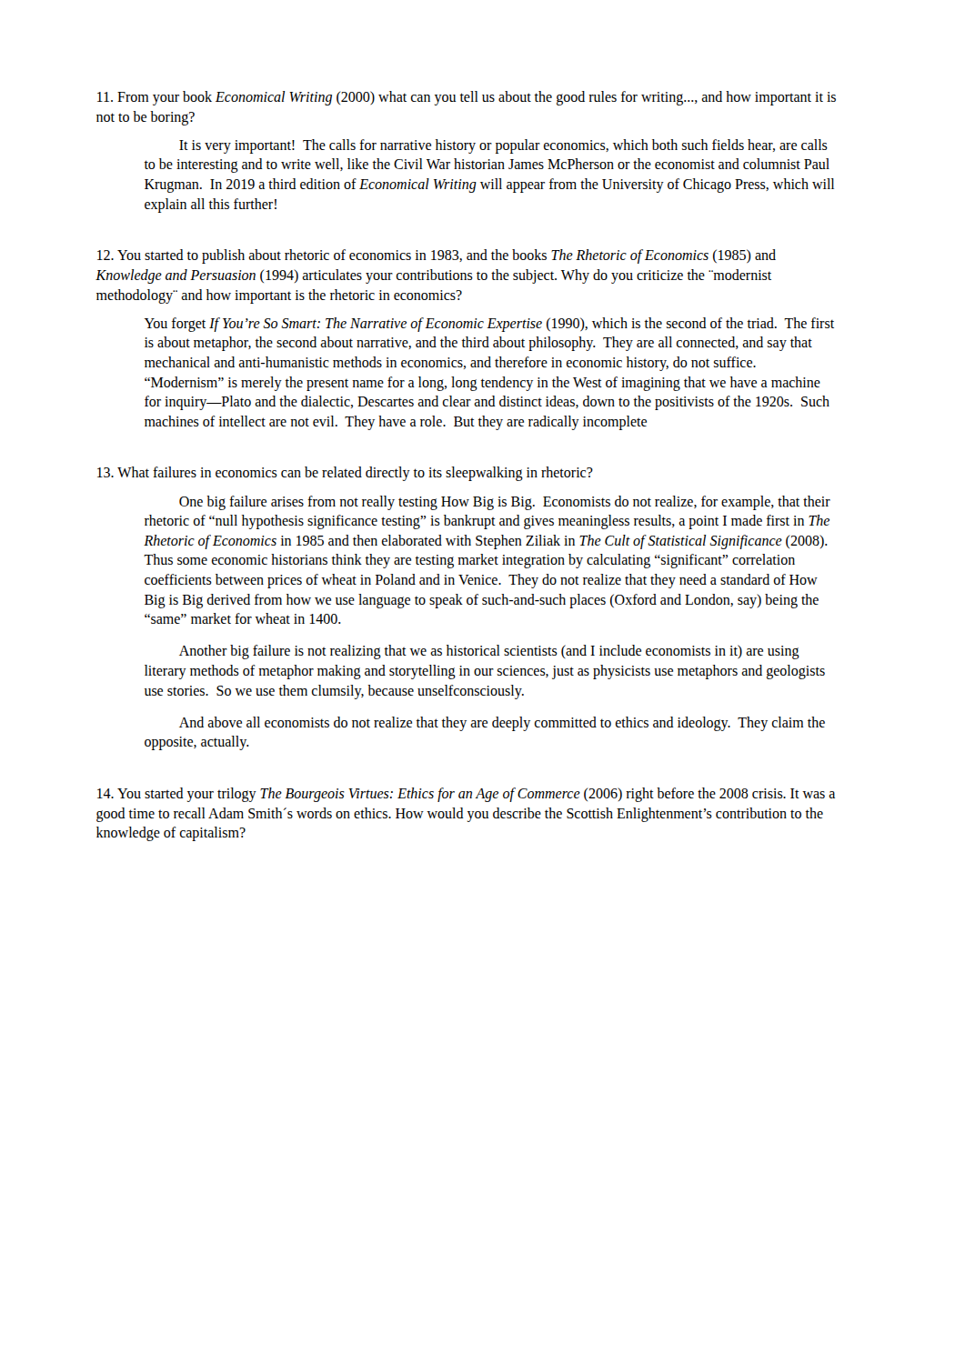11. From your book Economical Writing (2000) what can you tell us about the good rules for writing..., and how important it is not to be boring?
It is very important! The calls for narrative history or popular economics, which both such fields hear, are calls to be interesting and to write well, like the Civil War historian James McPherson or the economist and columnist Paul Krugman. In 2019 a third edition of Economical Writing will appear from the University of Chicago Press, which will explain all this further!
12. You started to publish about rhetoric of economics in 1983, and the books The Rhetoric of Economics (1985) and Knowledge and Persuasion (1994) articulates your contributions to the subject. Why do you criticize the ¨modernist methodology¨ and how important is the rhetoric in economics?
You forget If You’re So Smart: The Narrative of Economic Expertise (1990), which is the second of the triad. The first is about metaphor, the second about narrative, and the third about philosophy. They are all connected, and say that mechanical and anti-humanistic methods in economics, and therefore in economic history, do not suffice. “Modernism” is merely the present name for a long, long tendency in the West of imagining that we have a machine for inquiry—Plato and the dialectic, Descartes and clear and distinct ideas, down to the positivists of the 1920s. Such machines of intellect are not evil. They have a role. But they are radically incomplete
13. What failures in economics can be related directly to its sleepwalking in rhetoric?
One big failure arises from not really testing How Big is Big. Economists do not realize, for example, that their rhetoric of “null hypothesis significance testing” is bankrupt and gives meaningless results, a point I made first in The Rhetoric of Economics in 1985 and then elaborated with Stephen Ziliak in The Cult of Statistical Significance (2008). Thus some economic historians think they are testing market integration by calculating “significant” correlation coefficients between prices of wheat in Poland and in Venice. They do not realize that they need a standard of How Big is Big derived from how we use language to speak of such-and-such places (Oxford and London, say) being the “same” market for wheat in 1400.
Another big failure is not realizing that we as historical scientists (and I include economists in it) are using literary methods of metaphor making and storytelling in our sciences, just as physicists use metaphors and geologists use stories. So we use them clumsily, because unselfconsciously.
And above all economists do not realize that they are deeply committed to ethics and ideology. They claim the opposite, actually.
14. You started your trilogy The Bourgeois Virtues: Ethics for an Age of Commerce (2006) right before the 2008 crisis. It was a good time to recall Adam Smith´s words on ethics. How would you describe the Scottish Enlightenment’s contribution to the knowledge of capitalism?